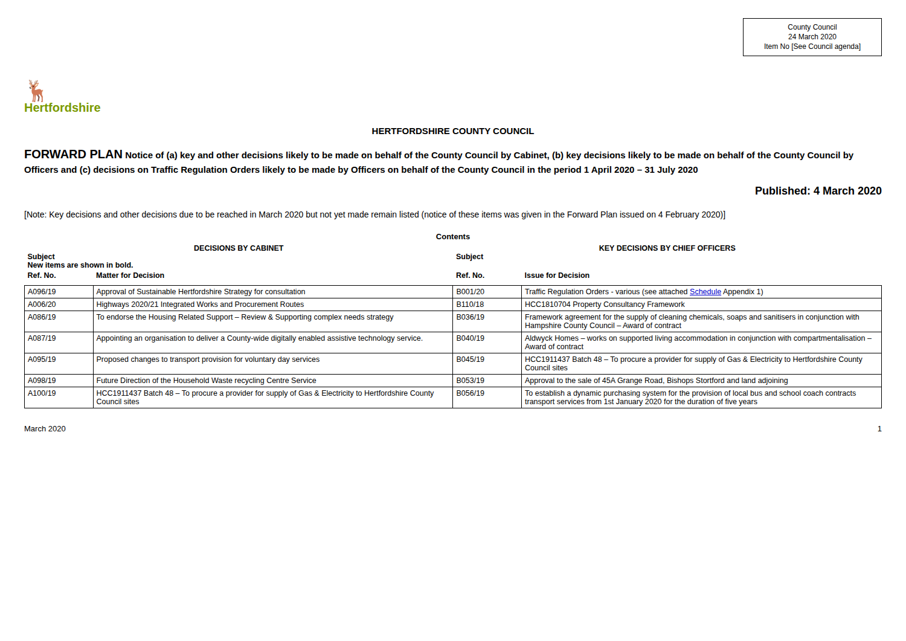County Council
24 March 2020
Item No [See Council agenda]
🦌
Hertfordshire
HERTFORDSHIRE COUNTY COUNCIL
FORWARD PLAN Notice of (a) key and other decisions likely to be made on behalf of the County Council by Cabinet, (b) key decisions likely to be made on behalf of the County Council by Officers and (c) decisions on Traffic Regulation Orders likely to be made by Officers on behalf of the County Council in the period 1 April 2020 – 31 July 2020
Published: 4 March 2020
[Note: Key decisions and other decisions due to be reached in March 2020 but not yet made remain listed (notice of these items was given in the Forward Plan issued on 4 February 2020)]
Contents
| DECISIONS BY CABINET | KEY DECISIONS BY CHIEF OFFICERS |
| --- | --- |
| Subject New items are shown in bold. | Subject |
| Ref. No. | Matter for Decision | Ref. No. | Issue for Decision |
| A096/19 | Approval of Sustainable Hertfordshire Strategy for consultation | B001/20 | Traffic Regulation Orders - various (see attached Schedule Appendix 1) |
| A006/20 | Highways 2020/21 Integrated Works and Procurement Routes | B110/18 | HCC1810704 Property Consultancy Framework |
| A086/19 | To endorse the Housing Related Support – Review & Supporting complex needs strategy | B036/19 | Framework agreement for the supply of cleaning chemicals, soaps and sanitisers in conjunction with Hampshire County Council – Award of contract |
| A087/19 | Appointing an organisation to deliver a County-wide digitally enabled assistive technology service. | B040/19 | Aldwyck Homes – works on supported living accommodation in conjunction with compartmentalisation – Award of contract |
| A095/19 | Proposed changes to transport provision for voluntary day services | B045/19 | HCC1911437 Batch 48 – To procure a provider for supply of Gas & Electricity to Hertfordshire County Council sites |
| A098/19 | Future Direction of the Household Waste recycling Centre Service | B053/19 | Approval to the sale of 45A Grange Road, Bishops Stortford and land adjoining |
| A100/19 | HCC1911437 Batch 48 – To procure a provider for supply of Gas & Electricity to Hertfordshire County Council sites | B056/19 | To establish a dynamic purchasing system for the provision of local bus and school coach contracts transport services from 1st January 2020 for the duration of five years |
March 2020 1